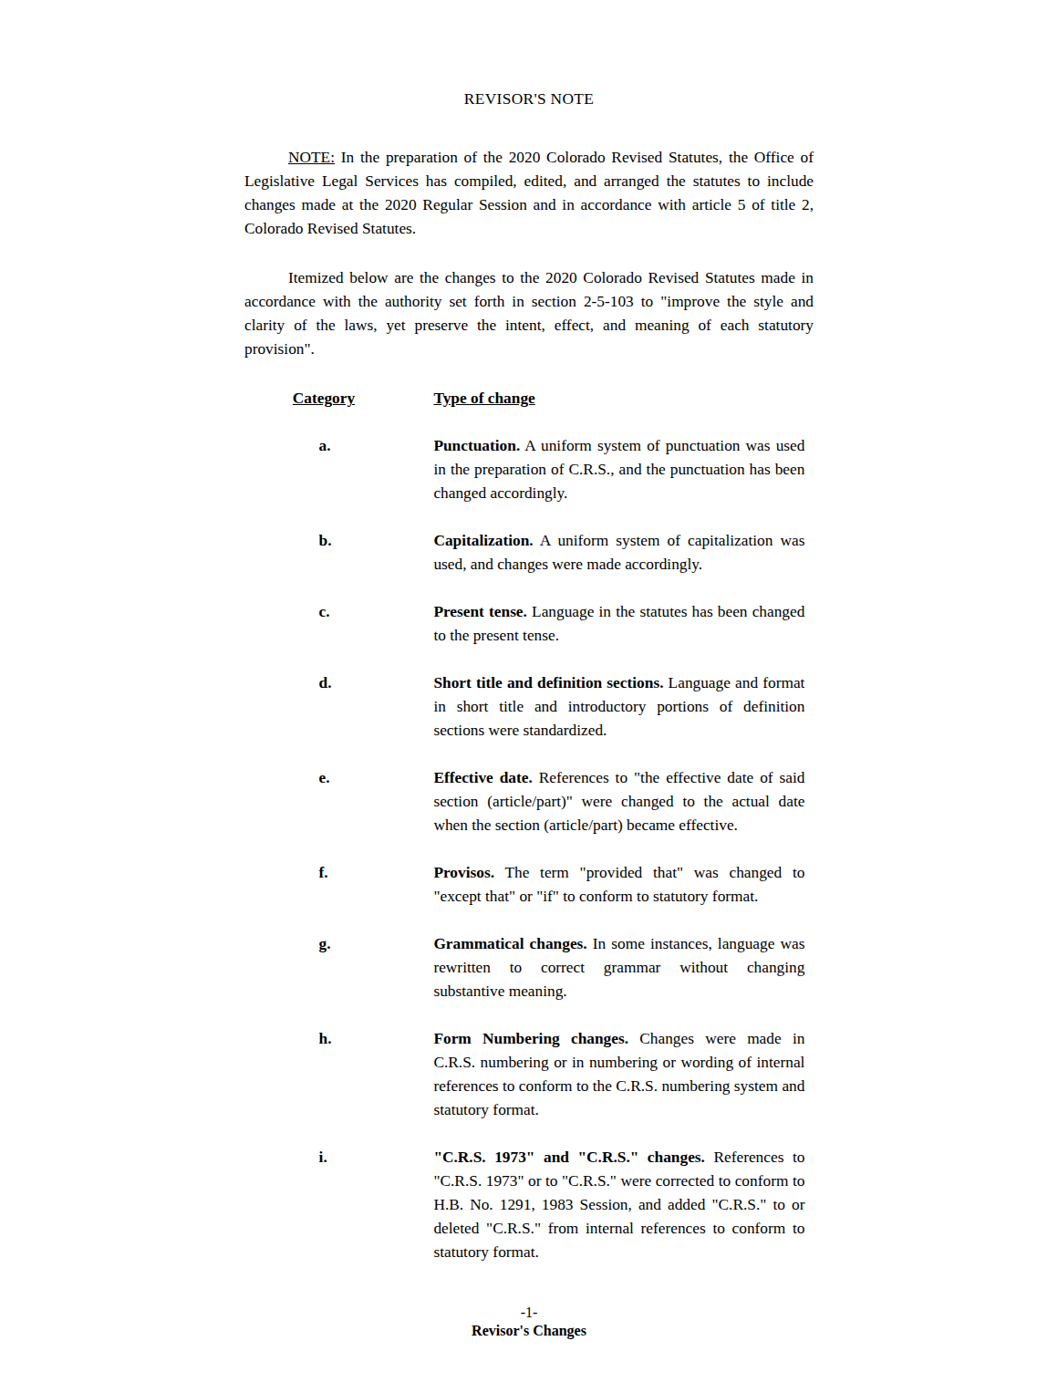REVISOR'S NOTE
NOTE: In the preparation of the 2020 Colorado Revised Statutes, the Office of Legislative Legal Services has compiled, edited, and arranged the statutes to include changes made at the 2020 Regular Session and in accordance with article 5 of title 2, Colorado Revised Statutes.
Itemized below are the changes to the 2020 Colorado Revised Statutes made in accordance with the authority set forth in section 2-5-103 to "improve the style and clarity of the laws, yet preserve the intent, effect, and meaning of each statutory provision".
| Category | Type of change |
| --- | --- |
| a. | Punctuation. A uniform system of punctuation was used in the preparation of C.R.S., and the punctuation has been changed accordingly. |
| b. | Capitalization. A uniform system of capitalization was used, and changes were made accordingly. |
| c. | Present tense. Language in the statutes has been changed to the present tense. |
| d. | Short title and definition sections. Language and format in short title and introductory portions of definition sections were standardized. |
| e. | Effective date. References to "the effective date of said section (article/part)" were changed to the actual date when the section (article/part) became effective. |
| f. | Provisos. The term "provided that" was changed to "except that" or "if" to conform to statutory format. |
| g. | Grammatical changes. In some instances, language was rewritten to correct grammar without changing substantive meaning. |
| h. | Form Numbering changes. Changes were made in C.R.S. numbering or in numbering or wording of internal references to conform to the C.R.S. numbering system and statutory format. |
| i. | "C.R.S. 1973" and "C.R.S." changes. References to "C.R.S. 1973" or to "C.R.S." were corrected to conform to H.B. No. 1291, 1983 Session, and added "C.R.S." to or deleted "C.R.S." from internal references to conform to statutory format. |
-1- Revisor's Changes